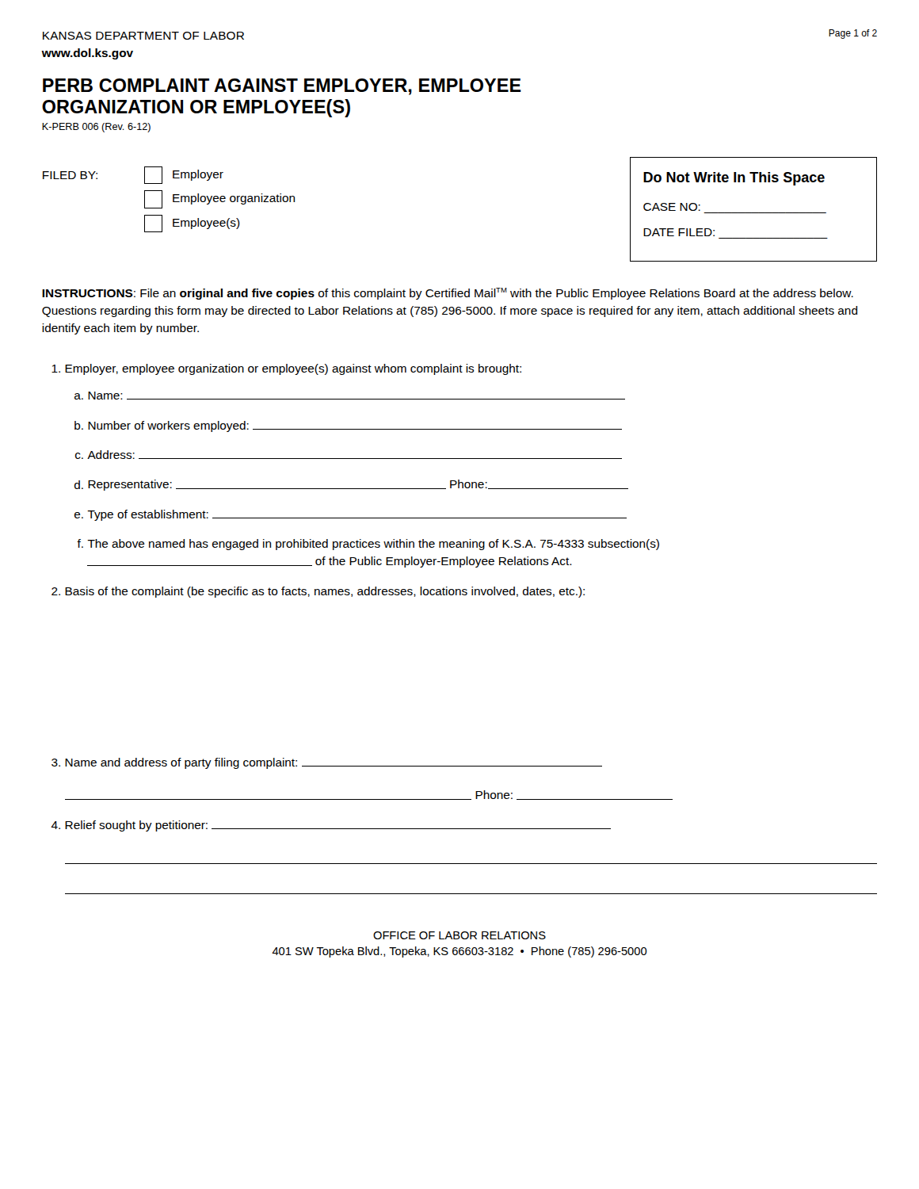Page 1 of 2
KANSAS DEPARTMENT OF LABOR
www.dol.ks.gov
PERB COMPLAINT AGAINST EMPLOYER, EMPLOYEE
ORGANIZATION OR EMPLOYEE(S)
K-PERB 006 (Rev. 6-12)
FILED BY:
Employer
Employee organization
Employee(s)
Do Not Write In This Space
CASE NO: __________________
DATE FILED: ________________
INSTRUCTIONS: File an original and five copies of this complaint by Certified MailTM with the Public Employee Relations Board at the address below. Questions regarding this form may be directed to Labor Relations at (785) 296-5000. If more space is required for any item, attach additional sheets and identify each item by number.
Employer, employee organization or employee(s) against whom complaint is brought:
Name:
Number of workers employed:
Address:
Representative: Phone:
Type of establishment:
The above named has engaged in prohibited practices within the meaning of K.S.A. 75-4333 subsection(s) of the Public Employer-Employee Relations Act.
Basis of the complaint (be specific as to facts, names, addresses, locations involved, dates, etc.):
Name and address of party filing complaint:
Phone:
Relief sought by petitioner:
OFFICE OF LABOR RELATIONS
401 SW Topeka Blvd., Topeka, KS 66603-3182 • Phone (785) 296-5000